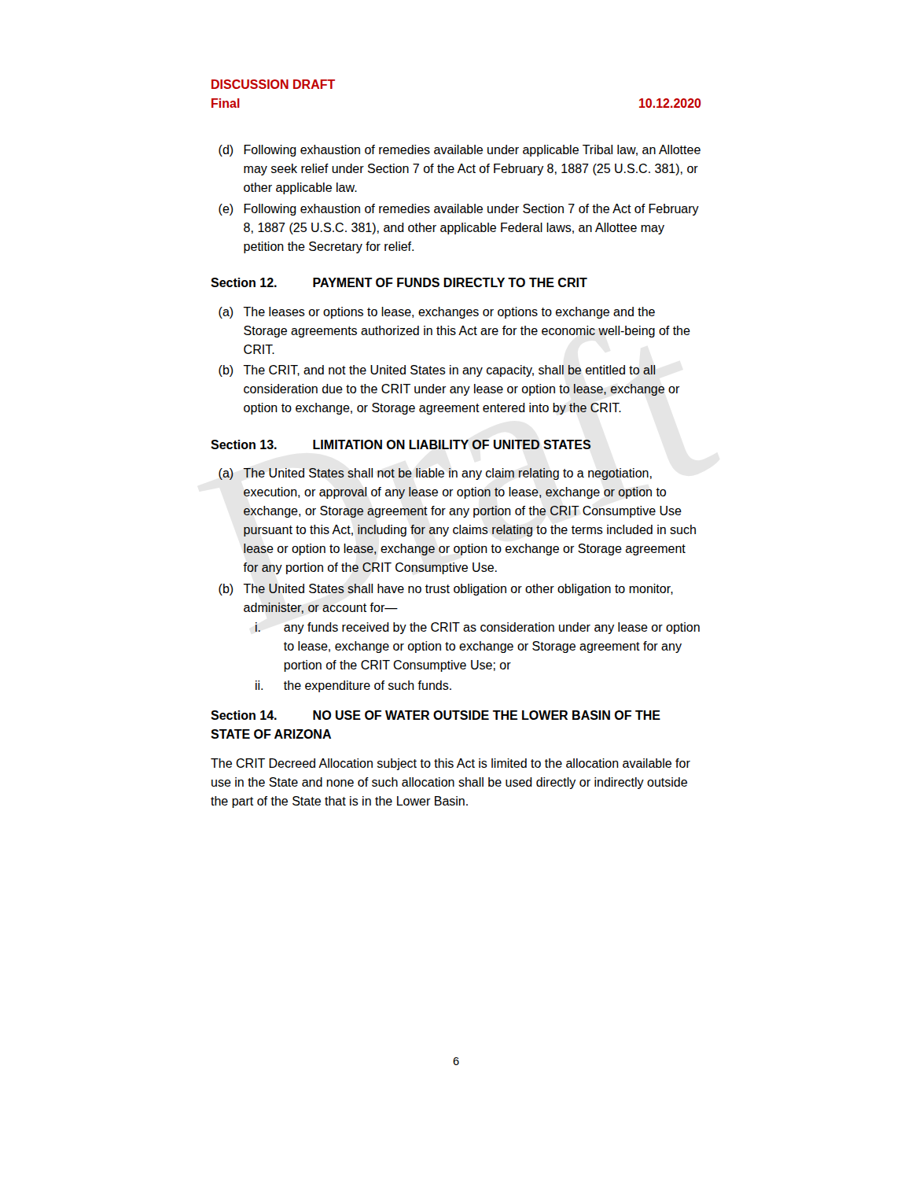Draft
DISCUSSION DRAFT
Final 10.12.2020
(d) Following exhaustion of remedies available under applicable Tribal law, an Allottee may seek relief under Section 7 of the Act of February 8, 1887 (25 U.S.C. 381), or other applicable law.
(e) Following exhaustion of remedies available under Section 7 of the Act of February 8, 1887 (25 U.S.C. 381), and other applicable Federal laws, an Allottee may petition the Secretary for relief.
Section 12. PAYMENT OF FUNDS DIRECTLY TO THE CRIT
(a) The leases or options to lease, exchanges or options to exchange and the Storage agreements authorized in this Act are for the economic well-being of the CRIT.
(b) The CRIT, and not the United States in any capacity, shall be entitled to all consideration due to the CRIT under any lease or option to lease, exchange or option to exchange, or Storage agreement entered into by the CRIT.
Section 13. LIMITATION ON LIABILITY OF UNITED STATES
(a) The United States shall not be liable in any claim relating to a negotiation, execution, or approval of any lease or option to lease, exchange or option to exchange, or Storage agreement for any portion of the CRIT Consumptive Use pursuant to this Act, including for any claims relating to the terms included in such lease or option to lease, exchange or option to exchange or Storage agreement for any portion of the CRIT Consumptive Use.
(b) The United States shall have no trust obligation or other obligation to monitor, administer, or account for—
i. any funds received by the CRIT as consideration under any lease or option to lease, exchange or option to exchange or Storage agreement for any portion of the CRIT Consumptive Use; or
ii. the expenditure of such funds.
Section 14. NO USE OF WATER OUTSIDE THE LOWER BASIN OF THE STATE OF ARIZONA
The CRIT Decreed Allocation subject to this Act is limited to the allocation available for use in the State and none of such allocation shall be used directly or indirectly outside the part of the State that is in the Lower Basin.
6